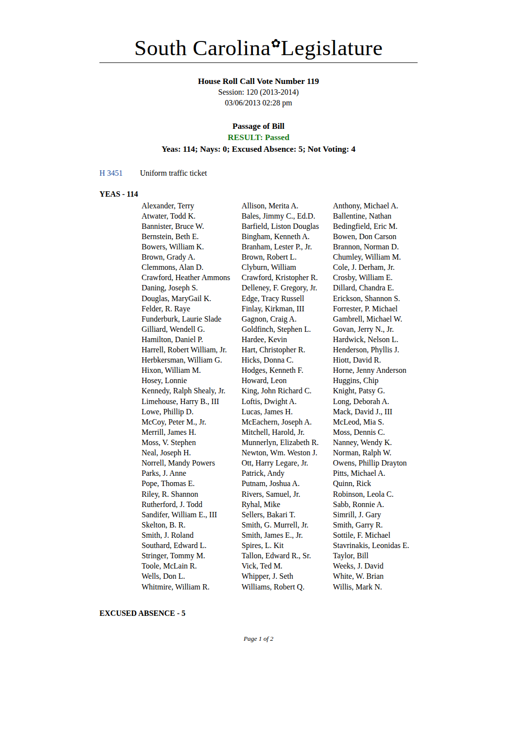South Carolina✿Legislature
House Roll Call Vote Number 119
Session: 120 (2013-2014)
03/06/2013 02:28 pm
Passage of Bill
RESULT: Passed
Yeas: 114; Nays: 0; Excused Absence: 5; Not Voting: 4
H 3451 Uniform traffic ticket
YEAS - 114
| Alexander, Terry | Allison, Merita A. | Anthony, Michael A. |
| Atwater, Todd K. | Bales, Jimmy C., Ed.D. | Ballentine, Nathan |
| Bannister, Bruce W. | Barfield, Liston Douglas | Bedingfield, Eric M. |
| Bernstein, Beth E. | Bingham, Kenneth A. | Bowen, Don Carson |
| Bowers, William K. | Branham, Lester P., Jr. | Brannon, Norman D. |
| Brown, Grady A. | Brown, Robert L. | Chumley, William M. |
| Clemmons, Alan D. | Clyburn, William | Cole, J. Derham, Jr. |
| Crawford, Heather Ammons | Crawford, Kristopher R. | Crosby, William E. |
| Daning, Joseph S. | Delleney, F. Gregory, Jr. | Dillard, Chandra E. |
| Douglas, MaryGail K. | Edge, Tracy Russell | Erickson, Shannon S. |
| Felder, R. Raye | Finlay, Kirkman, III | Forrester, P. Michael |
| Funderburk, Laurie Slade | Gagnon, Craig A. | Gambrell, Michael W. |
| Gilliard, Wendell G. | Goldfinch, Stephen L. | Govan, Jerry N., Jr. |
| Hamilton, Daniel P. | Hardee, Kevin | Hardwick, Nelson L. |
| Harrell, Robert William, Jr. | Hart, Christopher R. | Henderson, Phyllis J. |
| Herbkersman, William G. | Hicks, Donna C. | Hiott, David R. |
| Hixon, William M. | Hodges, Kenneth F. | Horne, Jenny Anderson |
| Hosey, Lonnie | Howard, Leon | Huggins, Chip |
| Kennedy, Ralph Shealy, Jr. | King, John Richard C. | Knight, Patsy G. |
| Limehouse, Harry B., III | Loftis, Dwight A. | Long, Deborah A. |
| Lowe, Phillip D. | Lucas, James H. | Mack, David J., III |
| McCoy, Peter M., Jr. | McEachern, Joseph A. | McLeod, Mia S. |
| Merrill, James H. | Mitchell, Harold, Jr. | Moss, Dennis C. |
| Moss, V. Stephen | Munnerlyn, Elizabeth R. | Nanney, Wendy K. |
| Neal, Joseph H. | Newton, Wm. Weston J. | Norman, Ralph W. |
| Norrell, Mandy Powers | Ott, Harry Legare, Jr. | Owens, Phillip Drayton |
| Parks, J. Anne | Patrick, Andy | Pitts, Michael A. |
| Pope, Thomas E. | Putnam, Joshua A. | Quinn, Rick |
| Riley, R. Shannon | Rivers, Samuel, Jr. | Robinson, Leola C. |
| Rutherford, J. Todd | Ryhal, Mike | Sabb, Ronnie A. |
| Sandifer, William E., III | Sellers, Bakari T. | Simrill, J. Gary |
| Skelton, B. R. | Smith, G. Murrell, Jr. | Smith, Garry R. |
| Smith, J. Roland | Smith, James E., Jr. | Sottile, F. Michael |
| Southard, Edward L. | Spires, L. Kit | Stavrinakis, Leonidas E. |
| Stringer, Tommy M. | Tallon, Edward R., Sr. | Taylor, Bill |
| Toole, McLain R. | Vick, Ted M. | Weeks, J. David |
| Wells, Don L. | Whipper, J. Seth | White, W. Brian |
| Whitmire, William R. | Williams, Robert Q. | Willis, Mark N. |
EXCUSED ABSENCE - 5
Page 1 of 2